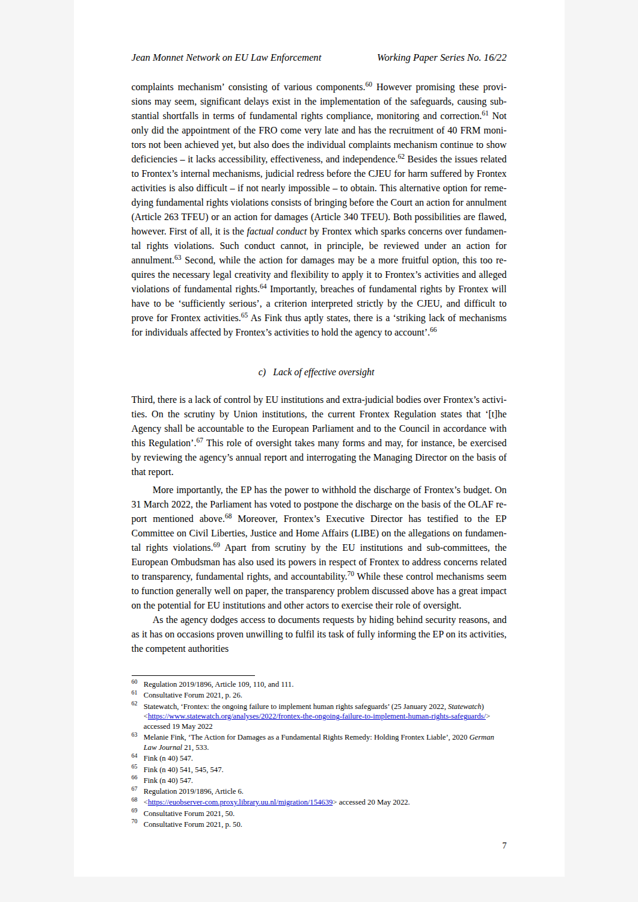Jean Monnet Network on EU Law Enforcement
Working Paper Series No. 16/22
complaints mechanism’ consisting of various components.60 However promising these provisions may seem, significant delays exist in the implementation of the safeguards, causing substantial shortfalls in terms of fundamental rights compliance, monitoring and correction.61 Not only did the appointment of the FRO come very late and has the recruitment of 40 FRM monitors not been achieved yet, but also does the individual complaints mechanism continue to show deficiencies – it lacks accessibility, effectiveness, and independence.62 Besides the issues related to Frontex’s internal mechanisms, judicial redress before the CJEU for harm suffered by Frontex activities is also difficult – if not nearly impossible – to obtain. This alternative option for remedying fundamental rights violations consists of bringing before the Court an action for annulment (Article 263 TFEU) or an action for damages (Article 340 TFEU). Both possibilities are flawed, however. First of all, it is the factual conduct by Frontex which sparks concerns over fundamental rights violations. Such conduct cannot, in principle, be reviewed under an action for annulment.63 Second, while the action for damages may be a more fruitful option, this too requires the necessary legal creativity and flexibility to apply it to Frontex’s activities and alleged violations of fundamental rights.64 Importantly, breaches of fundamental rights by Frontex will have to be ‘sufficiently serious’, a criterion interpreted strictly by the CJEU, and difficult to prove for Frontex activities.65 As Fink thus aptly states, there is a ‘striking lack of mechanisms for individuals affected by Frontex’s activities to hold the agency to account’.66
c) Lack of effective oversight
Third, there is a lack of control by EU institutions and extra-judicial bodies over Frontex’s activities. On the scrutiny by Union institutions, the current Frontex Regulation states that ‘[t]he Agency shall be accountable to the European Parliament and to the Council in accordance with this Regulation’.67 This role of oversight takes many forms and may, for instance, be exercised by reviewing the agency’s annual report and interrogating the Managing Director on the basis of that report.
More importantly, the EP has the power to withhold the discharge of Frontex’s budget. On 31 March 2022, the Parliament has voted to postpone the discharge on the basis of the OLAF report mentioned above.68 Moreover, Frontex’s Executive Director has testified to the EP Committee on Civil Liberties, Justice and Home Affairs (LIBE) on the allegations on fundamental rights violations.69 Apart from scrutiny by the EU institutions and sub-committees, the European Ombudsman has also used its powers in respect of Frontex to address concerns related to transparency, fundamental rights, and accountability.70 While these control mechanisms seem to function generally well on paper, the transparency problem discussed above has a great impact on the potential for EU institutions and other actors to exercise their role of oversight.
As the agency dodges access to documents requests by hiding behind security reasons, and as it has on occasions proven unwilling to fulfil its task of fully informing the EP on its activities, the competent authorities
Regulation 2019/1896, Article 109, 110, and 111.
Consultative Forum 2021, p. 26.
Statewatch, ‘Frontex: the ongoing failure to implement human rights safeguards’ (25 January 2022, Statewatch) <https://www.statewatch.org/analyses/2022/frontex-the-ongoing-failure-to-implement-human-rights-safeguards/> accessed 19 May 2022
Melanie Fink, ‘The Action for Damages as a Fundamental Rights Remedy: Holding Frontex Liable’, 2020 German Law Journal 21, 533.
Fink (n 40) 547.
Fink (n 40) 541, 545, 547.
Fink (n 40) 547.
Regulation 2019/1896, Article 6.
<https://euobserver-com.proxy.library.uu.nl/migration/154639> accessed 20 May 2022.
Consultative Forum 2021, 50.
Consultative Forum 2021, p. 50.
7